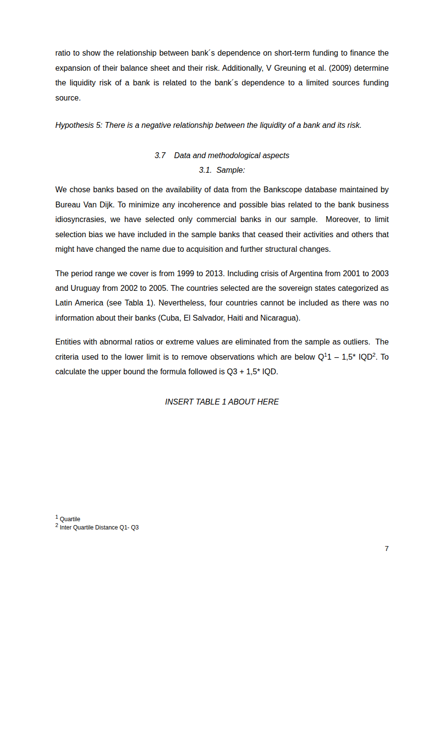ratio to show the relationship between bank´s dependence on short-term funding to finance the expansion of their balance sheet and their risk. Additionally, V Greuning et al. (2009) determine the liquidity risk of a bank is related to the bank´s dependence to a limited sources funding source.
Hypothesis 5: There is a negative relationship between the liquidity of a bank and its risk.
3.7 Data and methodological aspects
3.1. Sample:
We chose banks based on the availability of data from the Bankscope database maintained by Bureau Van Dijk. To minimize any incoherence and possible bias related to the bank business idiosyncrasies, we have selected only commercial banks in our sample. Moreover, to limit selection bias we have included in the sample banks that ceased their activities and others that might have changed the name due to acquisition and further structural changes.
The period range we cover is from 1999 to 2013. Including crisis of Argentina from 2001 to 2003 and Uruguay from 2002 to 2005. The countries selected are the sovereign states categorized as Latin America (see Tabla 1). Nevertheless, four countries cannot be included as there was no information about their banks (Cuba, El Salvador, Haiti and Nicaragua).
Entities with abnormal ratios or extreme values are eliminated from the sample as outliers. The criteria used to the lower limit is to remove observations which are below Q11 – 1,5* IQD2. To calculate the upper bound the formula followed is Q3 + 1,5* IQD.
INSERT TABLE 1 ABOUT HERE
1 Quartile
2 Inter Quartile Distance Q1- Q3
7